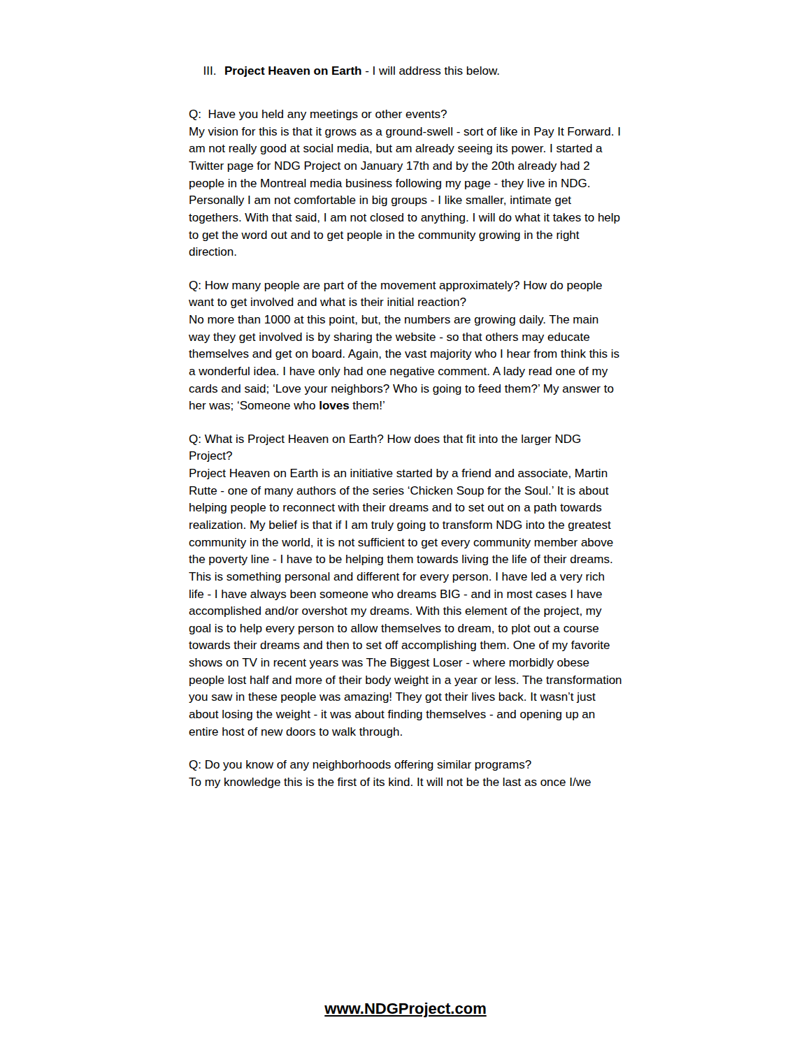Project Heaven on Earth - I will address this below.
Q: Have you held any meetings or other events?
My vision for this is that it grows as a ground-swell - sort of like in Pay It Forward. I am not really good at social media, but am already seeing its power. I started a Twitter page for NDG Project on January 17th and by the 20th already had 2 people in the Montreal media business following my page - they live in NDG. Personally I am not comfortable in big groups - I like smaller, intimate get togethers. With that said, I am not closed to anything. I will do what it takes to help to get the word out and to get people in the community growing in the right direction.
Q: How many people are part of the movement approximately? How do people want to get involved and what is their initial reaction?
No more than 1000 at this point, but, the numbers are growing daily. The main way they get involved is by sharing the website - so that others may educate themselves and get on board. Again, the vast majority who I hear from think this is a wonderful idea. I have only had one negative comment. A lady read one of my cards and said; ‘Love your neighbors? Who is going to feed them?’ My answer to her was; ‘Someone who loves them!’
Q: What is Project Heaven on Earth? How does that fit into the larger NDG Project?
Project Heaven on Earth is an initiative started by a friend and associate, Martin Rutte - one of many authors of the series ‘Chicken Soup for the Soul.’ It is about helping people to reconnect with their dreams and to set out on a path towards realization. My belief is that if I am truly going to transform NDG into the greatest community in the world, it is not sufficient to get every community member above the poverty line - I have to be helping them towards living the life of their dreams. This is something personal and different for every person. I have led a very rich life - I have always been someone who dreams BIG - and in most cases I have accomplished and/or overshot my dreams. With this element of the project, my goal is to help every person to allow themselves to dream, to plot out a course towards their dreams and then to set off accomplishing them. One of my favorite shows on TV in recent years was The Biggest Loser - where morbidly obese people lost half and more of their body weight in a year or less. The transformation you saw in these people was amazing! They got their lives back. It wasn’t just about losing the weight - it was about finding themselves - and opening up an entire host of new doors to walk through.
Q: Do you know of any neighborhoods offering similar programs?
To my knowledge this is the first of its kind. It will not be the last as once I/we
www.NDGProject.com